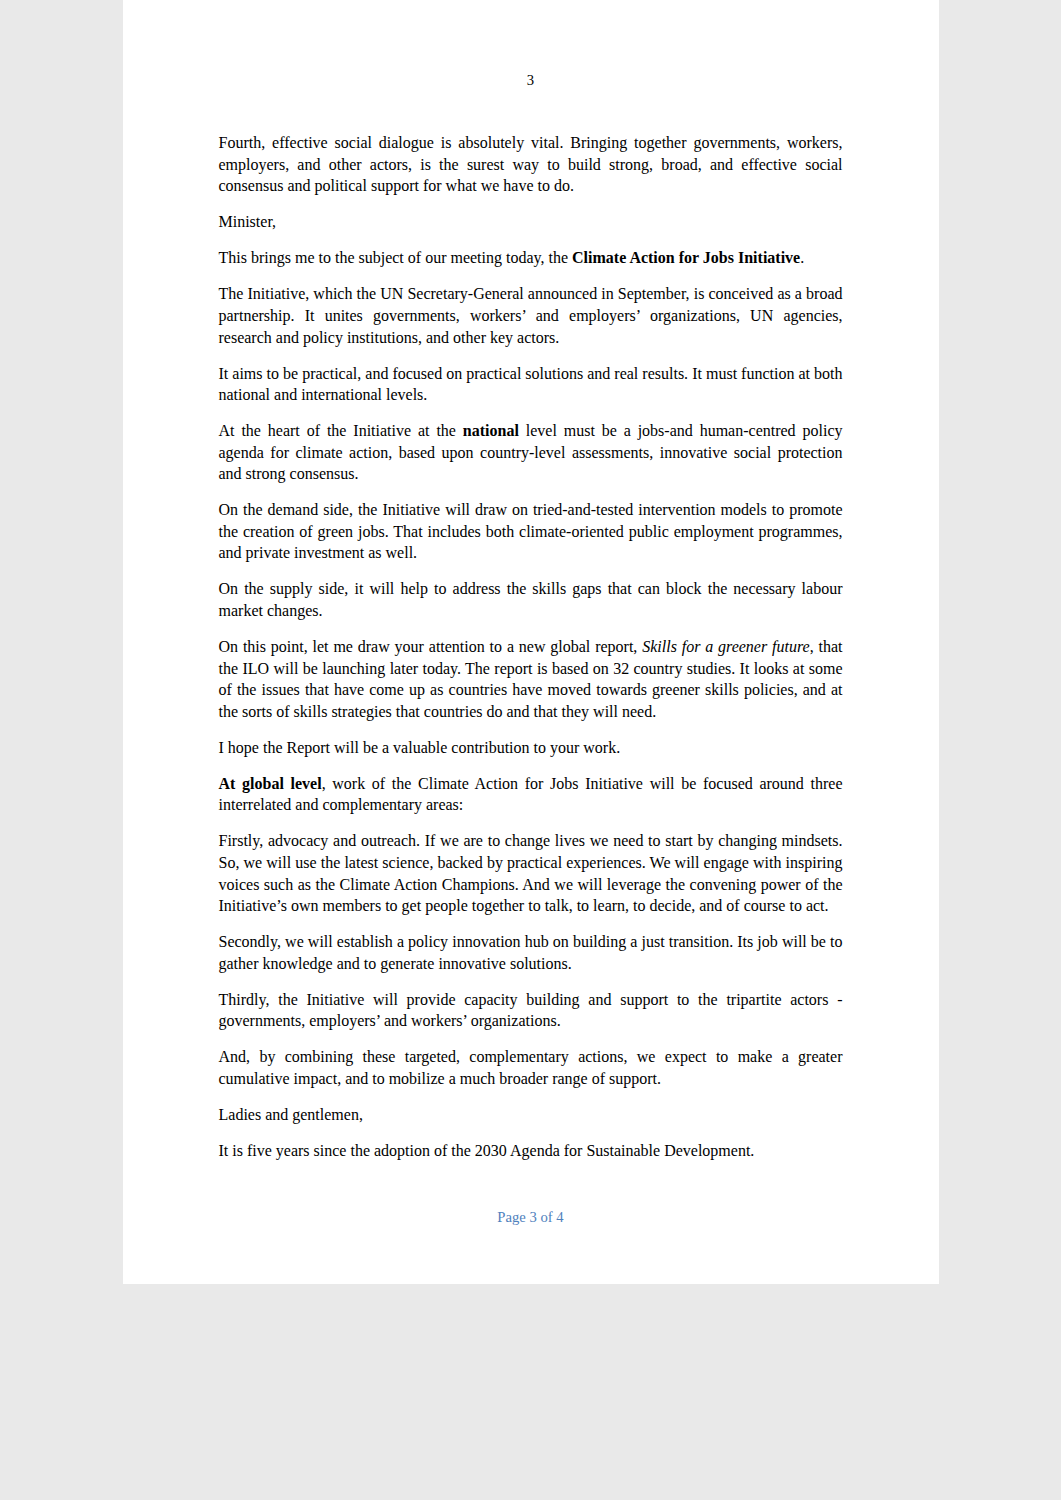3
Fourth, effective social dialogue is absolutely vital. Bringing together governments, workers, employers, and other actors, is the surest way to build strong, broad, and effective social consensus and political support for what we have to do.
Minister,
This brings me to the subject of our meeting today, the Climate Action for Jobs Initiative.
The Initiative, which the UN Secretary-General announced in September, is conceived as a broad partnership. It unites governments, workers’ and employers’ organizations, UN agencies, research and policy institutions, and other key actors.
It aims to be practical, and focused on practical solutions and real results. It must function at both national and international levels.
At the heart of the Initiative at the national level must be a jobs-and human-centred policy agenda for climate action, based upon country-level assessments, innovative social protection and strong consensus.
On the demand side, the Initiative will draw on tried-and-tested intervention models to promote the creation of green jobs. That includes both climate-oriented public employment programmes, and private investment as well.
On the supply side, it will help to address the skills gaps that can block the necessary labour market changes.
On this point, let me draw your attention to a new global report, Skills for a greener future, that the ILO will be launching later today. The report is based on 32 country studies. It looks at some of the issues that have come up as countries have moved towards greener skills policies, and at the sorts of skills strategies that countries do and that they will need.
I hope the Report will be a valuable contribution to your work.
At global level, work of the Climate Action for Jobs Initiative will be focused around three interrelated and complementary areas:
Firstly, advocacy and outreach. If we are to change lives we need to start by changing mindsets. So, we will use the latest science, backed by practical experiences. We will engage with inspiring voices such as the Climate Action Champions. And we will leverage the convening power of the Initiative’s own members to get people together to talk, to learn, to decide, and of course to act.
Secondly, we will establish a policy innovation hub on building a just transition. Its job will be to gather knowledge and to generate innovative solutions.
Thirdly, the Initiative will provide capacity building and support to the tripartite actors - governments, employers’ and workers’ organizations.
And, by combining these targeted, complementary actions, we expect to make a greater cumulative impact, and to mobilize a much broader range of support.
Ladies and gentlemen,
It is five years since the adoption of the 2030 Agenda for Sustainable Development.
Page 3 of 4